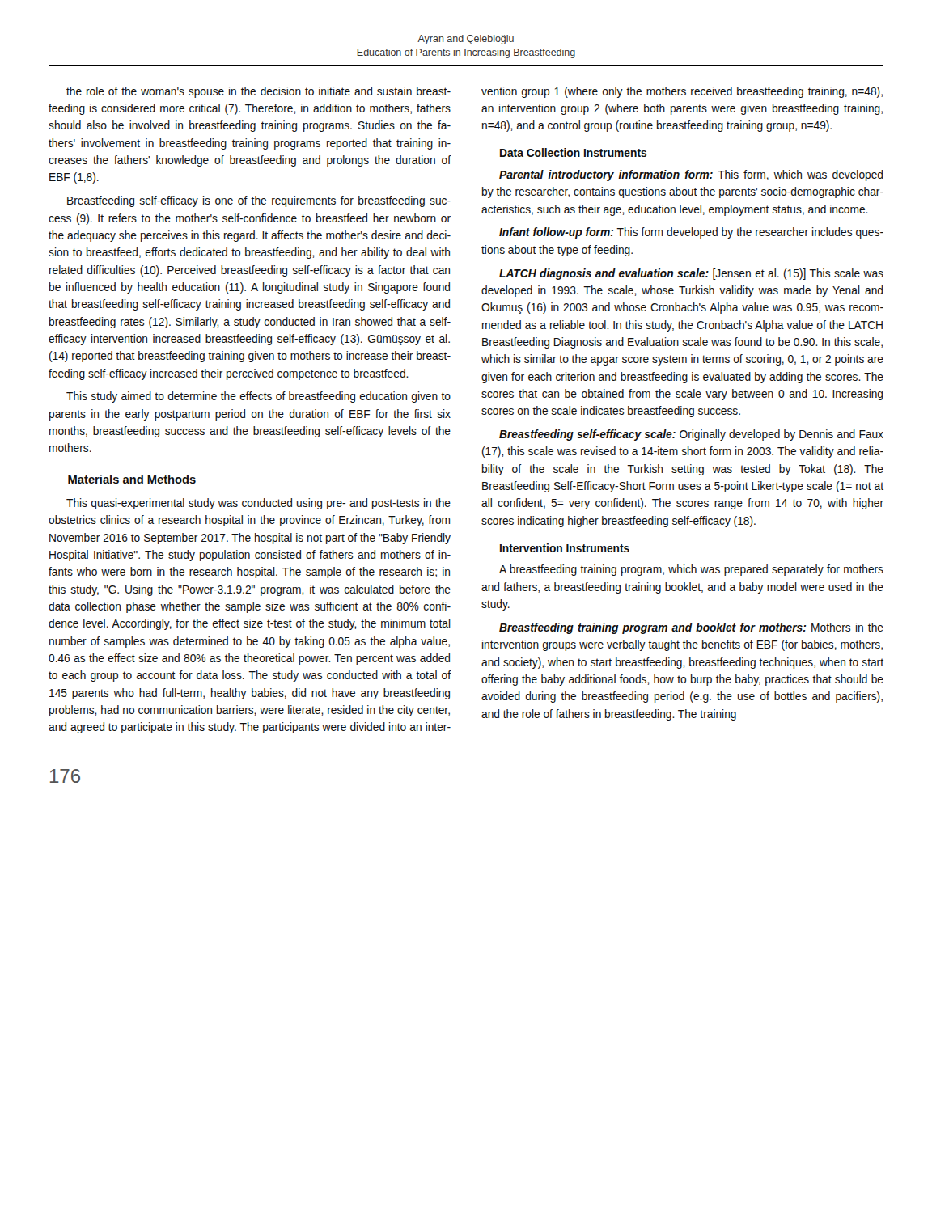Ayran and Çelebioğlu
Education of Parents in Increasing Breastfeeding
the role of the woman's spouse in the decision to initiate and sustain breastfeeding is considered more critical (7). Therefore, in addition to mothers, fathers should also be involved in breastfeeding training programs. Studies on the fathers' involvement in breastfeeding training programs reported that training increases the fathers' knowledge of breastfeeding and prolongs the duration of EBF (1,8).
Breastfeeding self-efficacy is one of the requirements for breastfeeding success (9). It refers to the mother's self-confidence to breastfeed her newborn or the adequacy she perceives in this regard. It affects the mother's desire and decision to breastfeed, efforts dedicated to breastfeeding, and her ability to deal with related difficulties (10). Perceived breastfeeding self-efficacy is a factor that can be influenced by health education (11). A longitudinal study in Singapore found that breastfeeding self-efficacy training increased breastfeeding self-efficacy and breastfeeding rates (12). Similarly, a study conducted in Iran showed that a self-efficacy intervention increased breastfeeding self-efficacy (13). Gümüşsoy et al. (14) reported that breastfeeding training given to mothers to increase their breastfeeding self-efficacy increased their perceived competence to breastfeed.
This study aimed to determine the effects of breastfeeding education given to parents in the early postpartum period on the duration of EBF for the first six months, breastfeeding success and the breastfeeding self-efficacy levels of the mothers.
Materials and Methods
This quasi-experimental study was conducted using pre- and post-tests in the obstetrics clinics of a research hospital in the province of Erzincan, Turkey, from November 2016 to September 2017. The hospital is not part of the "Baby Friendly Hospital Initiative". The study population consisted of fathers and mothers of infants who were born in the research hospital. The sample of the research is; in this study, "G. Using the "Power-3.1.9.2" program, it was calculated before the data collection phase whether the sample size was sufficient at the 80% confidence level. Accordingly, for the effect size t-test of the study, the minimum total number of samples was determined to be 40 by taking 0.05 as the alpha value, 0.46 as the effect size and 80% as the theoretical power. Ten percent was added to each group to account for data loss. The study was conducted with a total of 145 parents who had full-term, healthy babies, did not have any breastfeeding problems, had no communication barriers, were literate, resided in the city center, and agreed to participate in this study. The participants were divided into an intervention group 1 (where only the mothers received breastfeeding training, n=48), an intervention group 2 (where both parents were given breastfeeding training, n=48), and a control group (routine breastfeeding training group, n=49).
Data Collection Instruments
Parental introductory information form: This form, which was developed by the researcher, contains questions about the parents' socio-demographic characteristics, such as their age, education level, employment status, and income.
Infant follow-up form: This form developed by the researcher includes questions about the type of feeding.
LATCH diagnosis and evaluation scale: [Jensen et al. (15)] This scale was developed in 1993. The scale, whose Turkish validity was made by Yenal and Okumuş (16) in 2003 and whose Cronbach's Alpha value was 0.95, was recommended as a reliable tool. In this study, the Cronbach's Alpha value of the LATCH Breastfeeding Diagnosis and Evaluation scale was found to be 0.90. In this scale, which is similar to the apgar score system in terms of scoring, 0, 1, or 2 points are given for each criterion and breastfeeding is evaluated by adding the scores. The scores that can be obtained from the scale vary between 0 and 10. Increasing scores on the scale indicates breastfeeding success.
Breastfeeding self-efficacy scale: Originally developed by Dennis and Faux (17), this scale was revised to a 14-item short form in 2003. The validity and reliability of the scale in the Turkish setting was tested by Tokat (18). The Breastfeeding Self-Efficacy-Short Form uses a 5-point Likert-type scale (1= not at all confident, 5= very confident). The scores range from 14 to 70, with higher scores indicating higher breastfeeding self-efficacy (18).
Intervention Instruments
A breastfeeding training program, which was prepared separately for mothers and fathers, a breastfeeding training booklet, and a baby model were used in the study.
Breastfeeding training program and booklet for mothers: Mothers in the intervention groups were verbally taught the benefits of EBF (for babies, mothers, and society), when to start breastfeeding, breastfeeding techniques, when to start offering the baby additional foods, how to burp the baby, practices that should be avoided during the breastfeeding period (e.g. the use of bottles and pacifiers), and the role of fathers in breastfeeding. The training
176